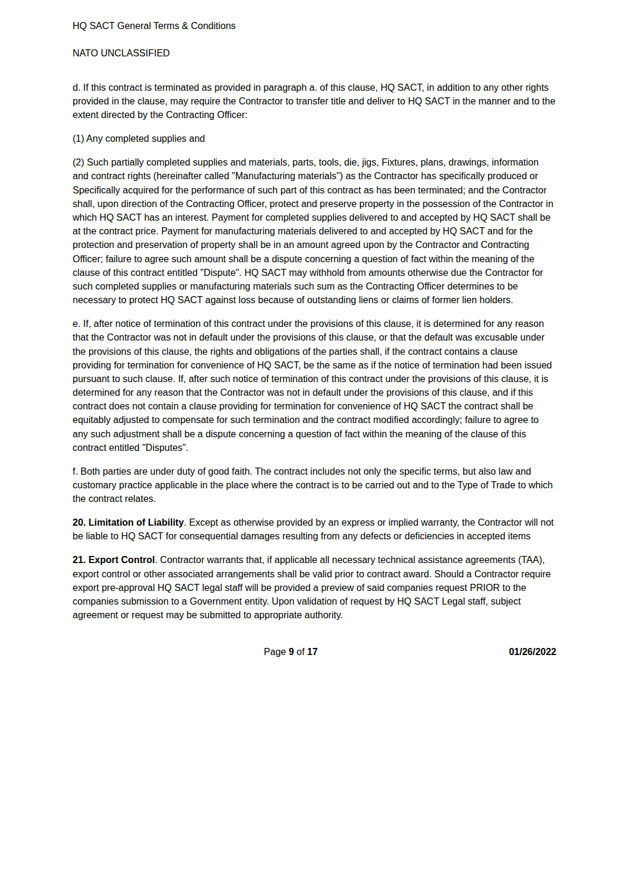HQ SACT General Terms & Conditions
NATO UNCLASSIFIED
d. If this contract is terminated as provided in paragraph a. of this clause, HQ SACT, in addition to any other rights provided in the clause, may require the Contractor to transfer title and deliver to HQ SACT in the manner and to the extent directed by the Contracting Officer:
(1) Any completed supplies and
(2) Such partially completed supplies and materials, parts, tools, die, jigs, Fixtures, plans, drawings, information and contract rights (hereinafter called "Manufacturing materials") as the Contractor has specifically produced or Specifically acquired for the performance of such part of this contract as has been terminated; and the Contractor shall, upon direction of the Contracting Officer, protect and preserve property in the possession of the Contractor in which HQ SACT has an interest. Payment for completed supplies delivered to and accepted by HQ SACT shall be at the contract price. Payment for manufacturing materials delivered to and accepted by HQ SACT and for the protection and preservation of property shall be in an amount agreed upon by the Contractor and Contracting Officer; failure to agree such amount shall be a dispute concerning a question of fact within the meaning of the clause of this contract entitled "Dispute". HQ SACT may withhold from amounts otherwise due the Contractor for such completed supplies or manufacturing materials such sum as the Contracting Officer determines to be necessary to protect HQ SACT against loss because of outstanding liens or claims of former lien holders.
e. If, after notice of termination of this contract under the provisions of this clause, it is determined for any reason that the Contractor was not in default under the provisions of this clause, or that the default was excusable under the provisions of this clause, the rights and obligations of the parties shall, if the contract contains a clause providing for termination for convenience of HQ SACT, be the same as if the notice of termination had been issued pursuant to such clause. If, after such notice of termination of this contract under the provisions of this clause, it is determined for any reason that the Contractor was not in default under the provisions of this clause, and if this contract does not contain a clause providing for termination for convenience of HQ SACT the contract shall be equitably adjusted to compensate for such termination and the contract modified accordingly; failure to agree to any such adjustment shall be a dispute concerning a question of fact within the meaning of the clause of this contract entitled "Disputes".
f. Both parties are under duty of good faith. The contract includes not only the specific terms, but also law and customary practice applicable in the place where the contract is to be carried out and to the Type of Trade to which the contract relates.
20. Limitation of Liability. Except as otherwise provided by an express or implied warranty, the Contractor will not be liable to HQ SACT for consequential damages resulting from any defects or deficiencies in accepted items
21. Export Control. Contractor warrants that, if applicable all necessary technical assistance agreements (TAA), export control or other associated arrangements shall be valid prior to contract award. Should a Contractor require export pre-approval HQ SACT legal staff will be provided a preview of said companies request PRIOR to the companies submission to a Government entity. Upon validation of request by HQ SACT Legal staff, subject agreement or request may be submitted to appropriate authority.
Page 9 of 17 01/26/2022